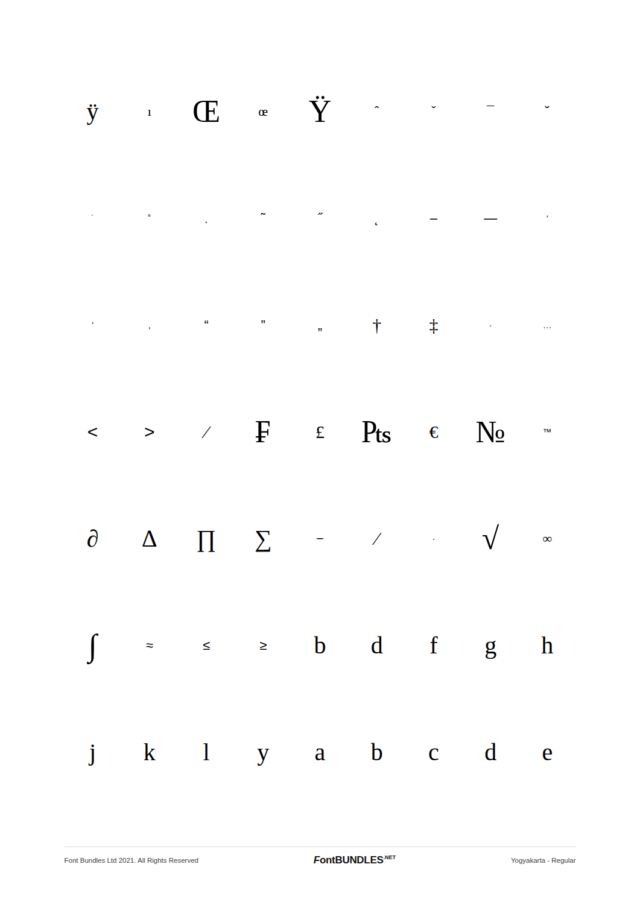ÿ
ı
Œ
œ
Ÿ
ˆ
ˇ
¯
˘
˙
˚
¸
˜
˝
˛
–
—
‘
’
‚
“
”
„
†
‡
·
…
<
>
⁄
₣
£
₧
€
№
™
∂
∆
∏
∑
−
∕
∙
√
∞
∫
≈
≤
≥
b
d
f
g
h
j
k
l
y
a
b
c
d
e
Font Bundles Ltd 2021. All Rights Reserved
FontBUNDLES.NET
Yogyakarta - Regular